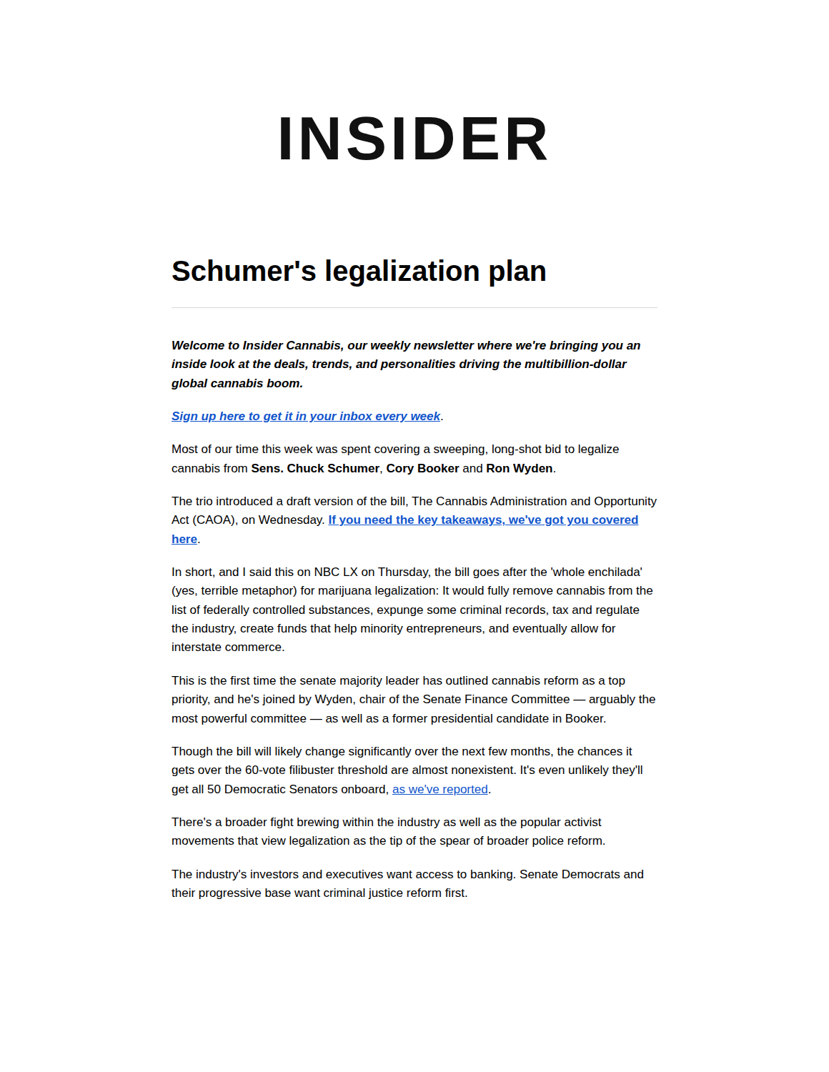INSIDER
Schumer's legalization plan
Welcome to Insider Cannabis, our weekly newsletter where we're bringing you an inside look at the deals, trends, and personalities driving the multibillion-dollar global cannabis boom.
Sign up here to get it in your inbox every week.
Most of our time this week was spent covering a sweeping, long-shot bid to legalize cannabis from Sens. Chuck Schumer, Cory Booker and Ron Wyden.
The trio introduced a draft version of the bill, The Cannabis Administration and Opportunity Act (CAOA), on Wednesday. If you need the key takeaways, we've got you covered here.
In short, and I said this on NBC LX on Thursday, the bill goes after the 'whole enchilada' (yes, terrible metaphor) for marijuana legalization: It would fully remove cannabis from the list of federally controlled substances, expunge some criminal records, tax and regulate the industry, create funds that help minority entrepreneurs, and eventually allow for interstate commerce.
This is the first time the senate majority leader has outlined cannabis reform as a top priority, and he's joined by Wyden, chair of the Senate Finance Committee — arguably the most powerful committee — as well as a former presidential candidate in Booker.
Though the bill will likely change significantly over the next few months, the chances it gets over the 60-vote filibuster threshold are almost nonexistent. It's even unlikely they'll get all 50 Democratic Senators onboard, as we've reported.
There's a broader fight brewing within the industry as well as the popular activist movements that view legalization as the tip of the spear of broader police reform.
The industry's investors and executives want access to banking. Senate Democrats and their progressive base want criminal justice reform first.